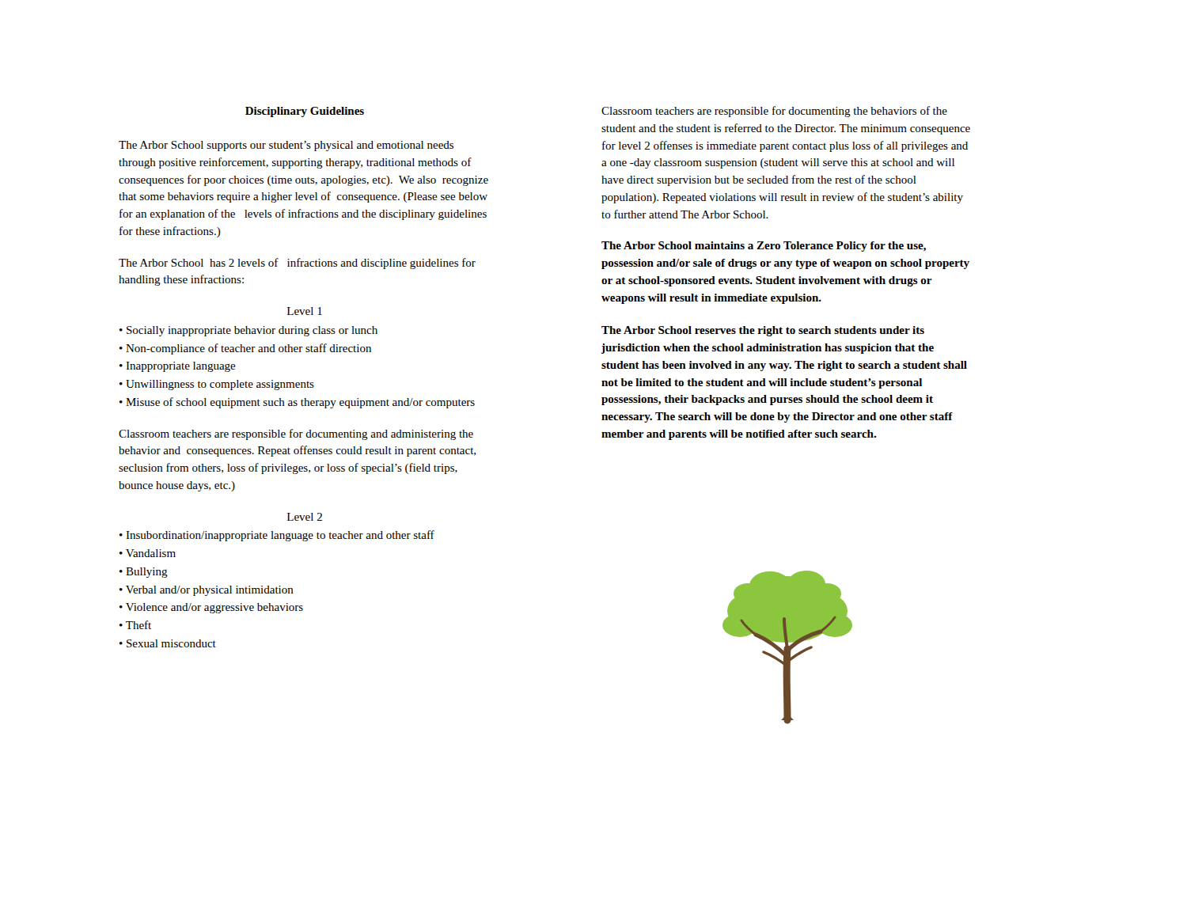Disciplinary Guidelines
The Arbor School supports our student’s physical and emotional needs through positive reinforcement, supporting therapy, traditional methods of consequences for poor choices (time outs, apologies, etc). We also recognize that some behaviors require a higher level of consequence. (Please see below for an explanation of the levels of infractions and the disciplinary guidelines for these infractions.)
The Arbor School has 2 levels of infractions and discipline guidelines for handling these infractions:
Level 1
Socially inappropriate behavior during class or lunch
Non-compliance of teacher and other staff direction
Inappropriate language
Unwillingness to complete assignments
Misuse of school equipment such as therapy equipment and/or computers
Classroom teachers are responsible for documenting and administering the behavior and consequences. Repeat offenses could result in parent contact, seclusion from others, loss of privileges, or loss of special’s (field trips, bounce house days, etc.)
Level 2
Insubordination/inappropriate language to teacher and other staff
Vandalism
Bullying
Verbal and/or physical intimidation
Violence and/or aggressive behaviors
Theft
Sexual misconduct
Classroom teachers are responsible for documenting the behaviors of the student and the student is referred to the Director. The minimum consequence for level 2 offenses is immediate parent contact plus loss of all privileges and a one -day classroom suspension (student will serve this at school and will have direct supervision but be secluded from the rest of the school population). Repeated violations will result in review of the student’s ability to further attend The Arbor School.
The Arbor School maintains a Zero Tolerance Policy for the use, possession and/or sale of drugs or any type of weapon on school property or at school-sponsored events. Student involvement with drugs or weapons will result in immediate expulsion.
The Arbor School reserves the right to search students under its jurisdiction when the school administration has suspicion that the student has been involved in any way. The right to search a student shall not be limited to the student and will include student’s personal possessions, their backpacks and purses should the school deem it necessary. The search will be done by the Director and one other staff member and parents will be notified after such search.